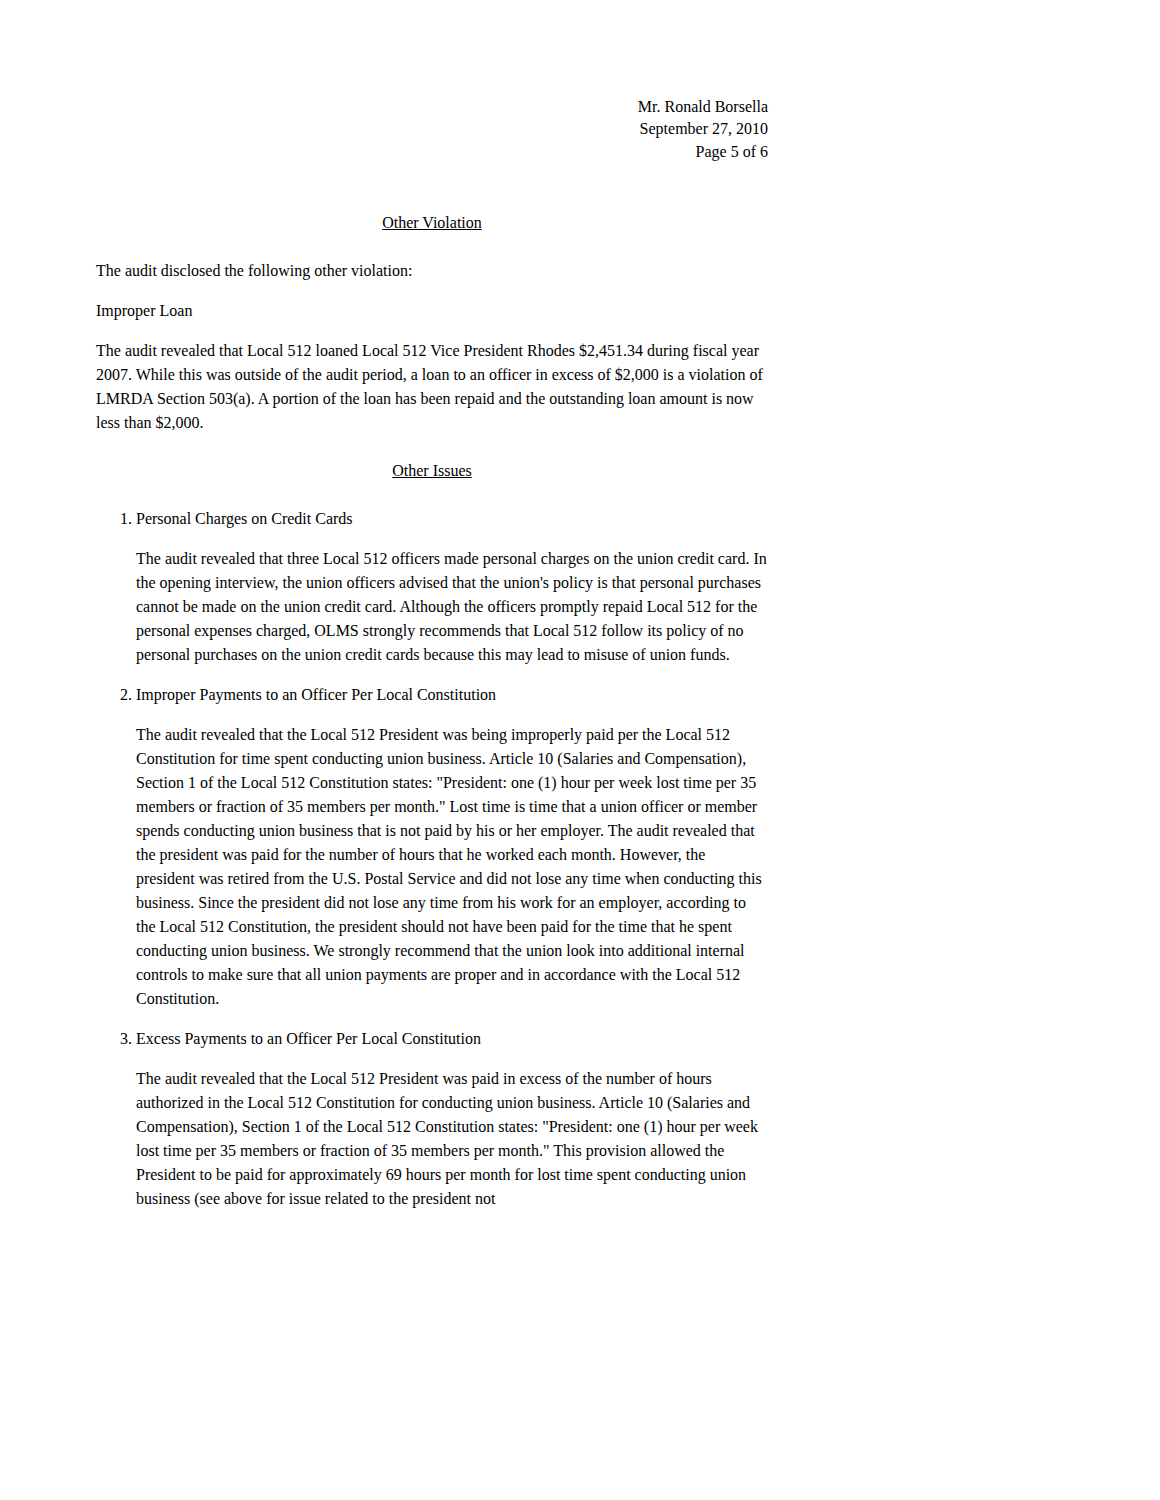Mr. Ronald Borsella
September 27, 2010
Page 5 of 6
Other Violation
The audit disclosed the following other violation:
Improper Loan
The audit revealed that Local 512 loaned Local 512 Vice President Rhodes $2,451.34 during fiscal year 2007. While this was outside of the audit period, a loan to an officer in excess of $2,000 is a violation of LMRDA Section 503(a). A portion of the loan has been repaid and the outstanding loan amount is now less than $2,000.
Other Issues
Personal Charges on Credit Cards
The audit revealed that three Local 512 officers made personal charges on the union credit card. In the opening interview, the union officers advised that the union's policy is that personal purchases cannot be made on the union credit card. Although the officers promptly repaid Local 512 for the personal expenses charged, OLMS strongly recommends that Local 512 follow its policy of no personal purchases on the union credit cards because this may lead to misuse of union funds.
Improper Payments to an Officer Per Local Constitution
The audit revealed that the Local 512 President was being improperly paid per the Local 512 Constitution for time spent conducting union business. Article 10 (Salaries and Compensation), Section 1 of the Local 512 Constitution states: "President: one (1) hour per week lost time per 35 members or fraction of 35 members per month." Lost time is time that a union officer or member spends conducting union business that is not paid by his or her employer. The audit revealed that the president was paid for the number of hours that he worked each month. However, the president was retired from the U.S. Postal Service and did not lose any time when conducting this business. Since the president did not lose any time from his work for an employer, according to the Local 512 Constitution, the president should not have been paid for the time that he spent conducting union business. We strongly recommend that the union look into additional internal controls to make sure that all union payments are proper and in accordance with the Local 512 Constitution.
Excess Payments to an Officer Per Local Constitution
The audit revealed that the Local 512 President was paid in excess of the number of hours authorized in the Local 512 Constitution for conducting union business. Article 10 (Salaries and Compensation), Section 1 of the Local 512 Constitution states: "President: one (1) hour per week lost time per 35 members or fraction of 35 members per month." This provision allowed the President to be paid for approximately 69 hours per month for lost time spent conducting union business (see above for issue related to the president not